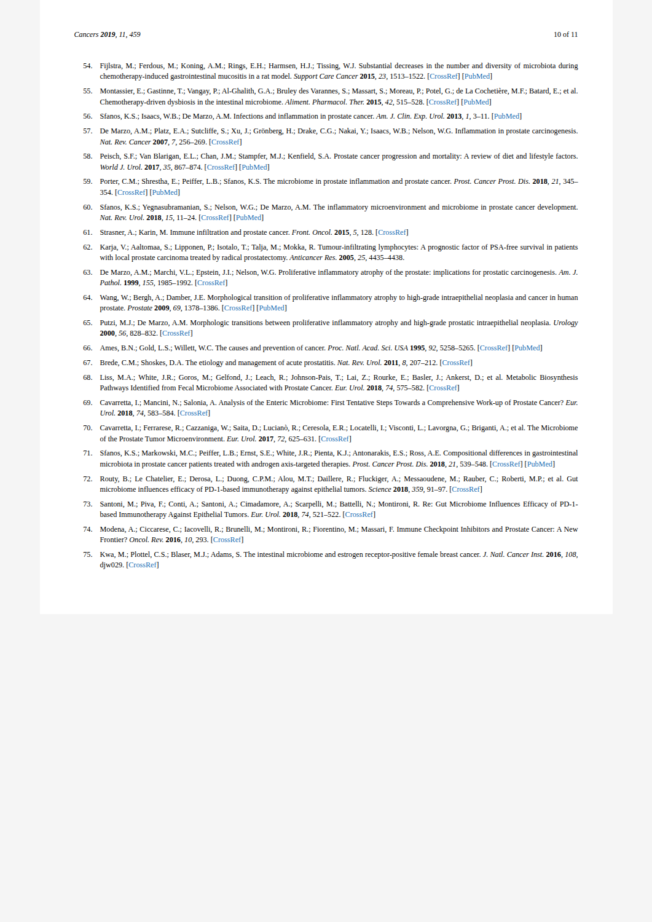Cancers 2019, 11, 459
10 of 11
54. Fijlstra, M.; Ferdous, M.; Koning, A.M.; Rings, E.H.; Harmsen, H.J.; Tissing, W.J. Substantial decreases in the number and diversity of microbiota during chemotherapy-induced gastrointestinal mucositis in a rat model. Support Care Cancer 2015, 23, 1513–1522. [CrossRef] [PubMed]
55. Montassier, E.; Gastinne, T.; Vangay, P.; Al-Ghalith, G.A.; Bruley des Varannes, S.; Massart, S.; Moreau, P.; Potel, G.; de La Cochetière, M.F.; Batard, E.; et al. Chemotherapy-driven dysbiosis in the intestinal microbiome. Aliment. Pharmacol. Ther. 2015, 42, 515–528. [CrossRef] [PubMed]
56. Sfanos, K.S.; Isaacs, W.B.; De Marzo, A.M. Infections and inflammation in prostate cancer. Am. J. Clin. Exp. Urol. 2013, 1, 3–11. [PubMed]
57. De Marzo, A.M.; Platz, E.A.; Sutcliffe, S.; Xu, J.; Grönberg, H.; Drake, C.G.; Nakai, Y.; Isaacs, W.B.; Nelson, W.G. Inflammation in prostate carcinogenesis. Nat. Rev. Cancer 2007, 7, 256–269. [CrossRef]
58. Peisch, S.F.; Van Blarigan, E.L.; Chan, J.M.; Stampfer, M.J.; Kenfield, S.A. Prostate cancer progression and mortality: A review of diet and lifestyle factors. World J. Urol. 2017, 35, 867–874. [CrossRef] [PubMed]
59. Porter, C.M.; Shrestha, E.; Peiffer, L.B.; Sfanos, K.S. The microbiome in prostate inflammation and prostate cancer. Prost. Cancer Prost. Dis. 2018, 21, 345–354. [CrossRef] [PubMed]
60. Sfanos, K.S.; Yegnasubramanian, S.; Nelson, W.G.; De Marzo, A.M. The inflammatory microenvironment and microbiome in prostate cancer development. Nat. Rev. Urol. 2018, 15, 11–24. [CrossRef] [PubMed]
61. Strasner, A.; Karin, M. Immune infiltration and prostate cancer. Front. Oncol. 2015, 5, 128. [CrossRef]
62. Karja, V.; Aaltomaa, S.; Lipponen, P.; Isotalo, T.; Talja, M.; Mokka, R. Tumour-infiltrating lymphocytes: A prognostic factor of PSA-free survival in patients with local prostate carcinoma treated by radical prostatectomy. Anticancer Res. 2005, 25, 4435–4438.
63. De Marzo, A.M.; Marchi, V.L.; Epstein, J.I.; Nelson, W.G. Proliferative inflammatory atrophy of the prostate: implications for prostatic carcinogenesis. Am. J. Pathol. 1999, 155, 1985–1992. [CrossRef]
64. Wang, W.; Bergh, A.; Damber, J.E. Morphological transition of proliferative inflammatory atrophy to high-grade intraepithelial neoplasia and cancer in human prostate. Prostate 2009, 69, 1378–1386. [CrossRef] [PubMed]
65. Putzi, M.J.; De Marzo, A.M. Morphologic transitions between proliferative inflammatory atrophy and high-grade prostatic intraepithelial neoplasia. Urology 2000, 56, 828–832. [CrossRef]
66. Ames, B.N.; Gold, L.S.; Willett, W.C. The causes and prevention of cancer. Proc. Natl. Acad. Sci. USA 1995, 92, 5258–5265. [CrossRef] [PubMed]
67. Brede, C.M.; Shoskes, D.A. The etiology and management of acute prostatitis. Nat. Rev. Urol. 2011, 8, 207–212. [CrossRef]
68. Liss, M.A.; White, J.R.; Goros, M.; Gelfond, J.; Leach, R.; Johnson-Pais, T.; Lai, Z.; Rourke, E.; Basler, J.; Ankerst, D.; et al. Metabolic Biosynthesis Pathways Identified from Fecal Microbiome Associated with Prostate Cancer. Eur. Urol. 2018, 74, 575–582. [CrossRef]
69. Cavarretta, I.; Mancini, N.; Salonia, A. Analysis of the Enteric Microbiome: First Tentative Steps Towards a Comprehensive Work-up of Prostate Cancer? Eur. Urol. 2018, 74, 583–584. [CrossRef]
70. Cavarretta, I.; Ferrarese, R.; Cazzaniga, W.; Saita, D.; Lucianò, R.; Ceresola, E.R.; Locatelli, I.; Visconti, L.; Lavorgna, G.; Briganti, A.; et al. The Microbiome of the Prostate Tumor Microenvironment. Eur. Urol. 2017, 72, 625–631. [CrossRef]
71. Sfanos, K.S.; Markowski, M.C.; Peiffer, L.B.; Ernst, S.E.; White, J.R.; Pienta, K.J.; Antonarakis, E.S.; Ross, A.E. Compositional differences in gastrointestinal microbiota in prostate cancer patients treated with androgen axis-targeted therapies. Prost. Cancer Prost. Dis. 2018, 21, 539–548. [CrossRef] [PubMed]
72. Routy, B.; Le Chatelier, E.; Derosa, L.; Duong, C.P.M.; Alou, M.T.; Daillere, R.; Fluckiger, A.; Messaoudene, M.; Rauber, C.; Roberti, M.P.; et al. Gut microbiome influences efficacy of PD-1-based immunotherapy against epithelial tumors. Science 2018, 359, 91–97. [CrossRef]
73. Santoni, M.; Piva, F.; Conti, A.; Santoni, A.; Cimadamore, A.; Scarpelli, M.; Battelli, N.; Montironi, R. Re: Gut Microbiome Influences Efficacy of PD-1-based Immunotherapy Against Epithelial Tumors. Eur. Urol. 2018, 74, 521–522. [CrossRef]
74. Modena, A.; Ciccarese, C.; Iacovelli, R.; Brunelli, M.; Montironi, R.; Fiorentino, M.; Massari, F. Immune Checkpoint Inhibitors and Prostate Cancer: A New Frontier? Oncol. Rev. 2016, 10, 293. [CrossRef]
75. Kwa, M.; Plottel, C.S.; Blaser, M.J.; Adams, S. The intestinal microbiome and estrogen receptor-positive female breast cancer. J. Natl. Cancer Inst. 2016, 108, djw029. [CrossRef]